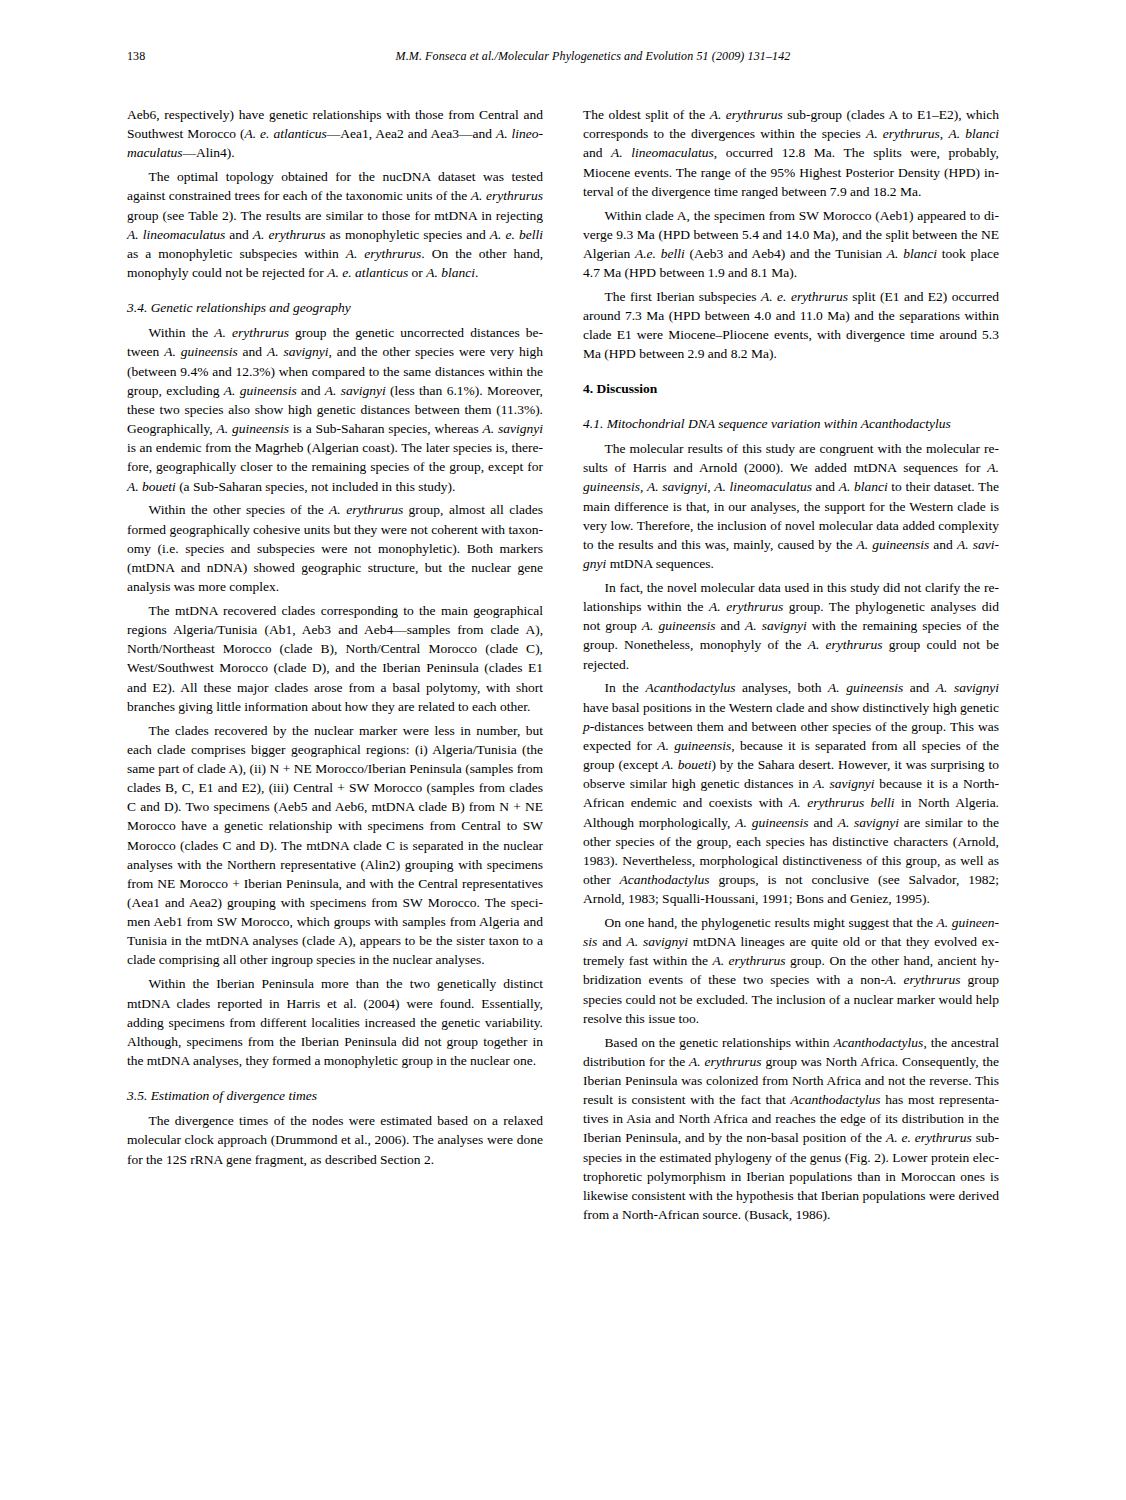138
M.M. Fonseca et al./Molecular Phylogenetics and Evolution 51 (2009) 131–142
Aeb6, respectively) have genetic relationships with those from Central and Southwest Morocco (A. e. atlanticus—Aea1, Aea2 and Aea3—and A. lineomaculatus—Alin4).
The optimal topology obtained for the nucDNA dataset was tested against constrained trees for each of the taxonomic units of the A. erythrurus group (see Table 2). The results are similar to those for mtDNA in rejecting A. lineomaculatus and A. erythrurus as monophyletic species and A. e. belli as a monophyletic subspecies within A. erythrurus. On the other hand, monophyly could not be rejected for A. e. atlanticus or A. blanci.
3.4. Genetic relationships and geography
Within the A. erythrurus group the genetic uncorrected distances between A. guineensis and A. savignyi, and the other species were very high (between 9.4% and 12.3%) when compared to the same distances within the group, excluding A. guineensis and A. savignyi (less than 6.1%). Moreover, these two species also show high genetic distances between them (11.3%). Geographically, A. guineensis is a Sub-Saharan species, whereas A. savignyi is an endemic from the Magrheb (Algerian coast). The later species is, therefore, geographically closer to the remaining species of the group, except for A. boueti (a Sub-Saharan species, not included in this study).
Within the other species of the A. erythrurus group, almost all clades formed geographically cohesive units but they were not coherent with taxonomy (i.e. species and subspecies were not monophyletic). Both markers (mtDNA and nDNA) showed geographic structure, but the nuclear gene analysis was more complex.
The mtDNA recovered clades corresponding to the main geographical regions Algeria/Tunisia (Ab1, Aeb3 and Aeb4—samples from clade A), North/Northeast Morocco (clade B), North/Central Morocco (clade C), West/Southwest Morocco (clade D), and the Iberian Peninsula (clades E1 and E2). All these major clades arose from a basal polytomy, with short branches giving little information about how they are related to each other.
The clades recovered by the nuclear marker were less in number, but each clade comprises bigger geographical regions: (i) Algeria/Tunisia (the same part of clade A), (ii) N + NE Morocco/Iberian Peninsula (samples from clades B, C, E1 and E2), (iii) Central + SW Morocco (samples from clades C and D). Two specimens (Aeb5 and Aeb6, mtDNA clade B) from N + NE Morocco have a genetic relationship with specimens from Central to SW Morocco (clades C and D). The mtDNA clade C is separated in the nuclear analyses with the Northern representative (Alin2) grouping with specimens from NE Morocco + Iberian Peninsula, and with the Central representatives (Aea1 and Aea2) grouping with specimens from SW Morocco. The specimen Aeb1 from SW Morocco, which groups with samples from Algeria and Tunisia in the mtDNA analyses (clade A), appears to be the sister taxon to a clade comprising all other ingroup species in the nuclear analyses.
Within the Iberian Peninsula more than the two genetically distinct mtDNA clades reported in Harris et al. (2004) were found. Essentially, adding specimens from different localities increased the genetic variability. Although, specimens from the Iberian Peninsula did not group together in the mtDNA analyses, they formed a monophyletic group in the nuclear one.
3.5. Estimation of divergence times
The divergence times of the nodes were estimated based on a relaxed molecular clock approach (Drummond et al., 2006). The analyses were done for the 12S rRNA gene fragment, as described Section 2.
The oldest split of the A. erythrurus sub-group (clades A to E1–E2), which corresponds to the divergences within the species A. erythrurus, A. blanci and A. lineomaculatus, occurred 12.8 Ma. The splits were, probably, Miocene events. The range of the 95% Highest Posterior Density (HPD) interval of the divergence time ranged between 7.9 and 18.2 Ma.
Within clade A, the specimen from SW Morocco (Aeb1) appeared to diverge 9.3 Ma (HPD between 5.4 and 14.0 Ma), and the split between the NE Algerian A.e. belli (Aeb3 and Aeb4) and the Tunisian A. blanci took place 4.7 Ma (HPD between 1.9 and 8.1 Ma).
The first Iberian subspecies A. e. erythrurus split (E1 and E2) occurred around 7.3 Ma (HPD between 4.0 and 11.0 Ma) and the separations within clade E1 were Miocene–Pliocene events, with divergence time around 5.3 Ma (HPD between 2.9 and 8.2 Ma).
4. Discussion
4.1. Mitochondrial DNA sequence variation within Acanthodactylus
The molecular results of this study are congruent with the molecular results of Harris and Arnold (2000). We added mtDNA sequences for A. guineensis, A. savignyi, A. lineomaculatus and A. blanci to their dataset. The main difference is that, in our analyses, the support for the Western clade is very low. Therefore, the inclusion of novel molecular data added complexity to the results and this was, mainly, caused by the A. guineensis and A. savignyi mtDNA sequences.
In fact, the novel molecular data used in this study did not clarify the relationships within the A. erythrurus group. The phylogenetic analyses did not group A. guineensis and A. savignyi with the remaining species of the group. Nonetheless, monophyly of the A. erythrurus group could not be rejected.
In the Acanthodactylus analyses, both A. guineensis and A. savignyi have basal positions in the Western clade and show distinctively high genetic p-distances between them and between other species of the group. This was expected for A. guineensis, because it is separated from all species of the group (except A. boueti) by the Sahara desert. However, it was surprising to observe similar high genetic distances in A. savignyi because it is a North-African endemic and coexists with A. erythrurus belli in North Algeria. Although morphologically, A. guineensis and A. savignyi are similar to the other species of the group, each species has distinctive characters (Arnold, 1983). Nevertheless, morphological distinctiveness of this group, as well as other Acanthodactylus groups, is not conclusive (see Salvador, 1982; Arnold, 1983; Squalli-Houssani, 1991; Bons and Geniez, 1995).
On one hand, the phylogenetic results might suggest that the A. guineensis and A. savignyi mtDNA lineages are quite old or that they evolved extremely fast within the A. erythrurus group. On the other hand, ancient hybridization events of these two species with a non-A. erythrurus group species could not be excluded. The inclusion of a nuclear marker would help resolve this issue too.
Based on the genetic relationships within Acanthodactylus, the ancestral distribution for the A. erythrurus group was North Africa. Consequently, the Iberian Peninsula was colonized from North Africa and not the reverse. This result is consistent with the fact that Acanthodactylus has most representatives in Asia and North Africa and reaches the edge of its distribution in the Iberian Peninsula, and by the non-basal position of the A. e. erythrurus subspecies in the estimated phylogeny of the genus (Fig. 2). Lower protein electrophoretic polymorphism in Iberian populations than in Moroccan ones is likewise consistent with the hypothesis that Iberian populations were derived from a North-African source. (Busack, 1986).